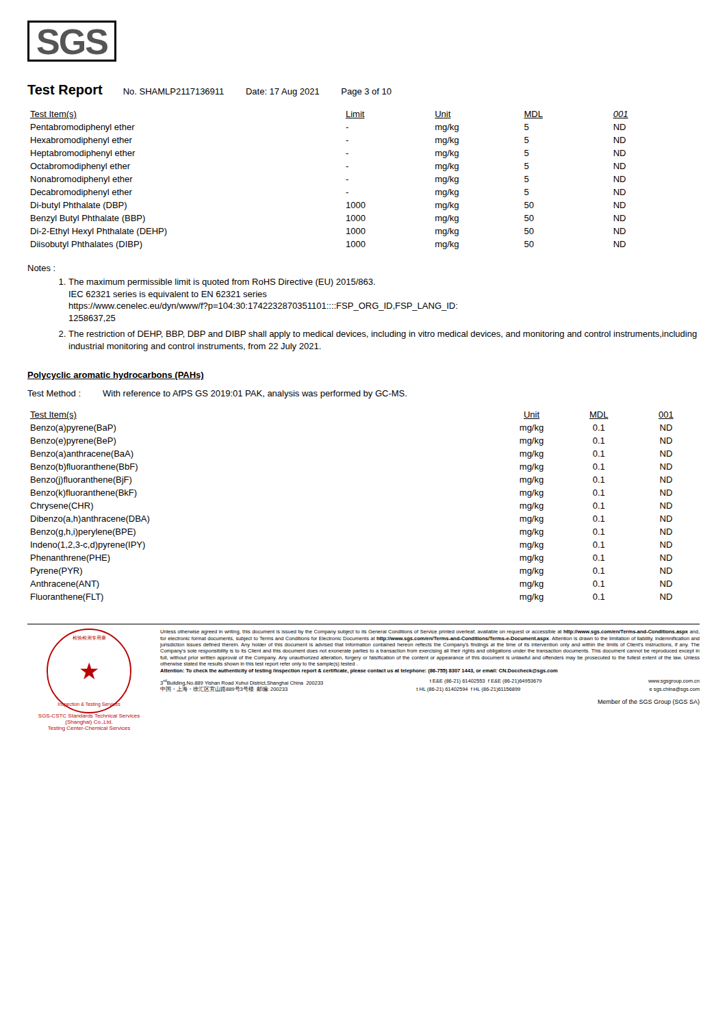SGS
Test Report
No. SHAMLP2117136911 Date: 17 Aug 2021 Page 3 of 10
| Test Item(s) | Limit | Unit | MDL | 001 |
| --- | --- | --- | --- | --- |
| Pentabromodiphenyl ether | - | mg/kg | 5 | ND |
| Hexabromodiphenyl ether | - | mg/kg | 5 | ND |
| Heptabromodiphenyl ether | - | mg/kg | 5 | ND |
| Octabromodiphenyl ether | - | mg/kg | 5 | ND |
| Nonabromodiphenyl ether | - | mg/kg | 5 | ND |
| Decabromodiphenyl ether | - | mg/kg | 5 | ND |
| Di-butyl Phthalate (DBP) | 1000 | mg/kg | 50 | ND |
| Benzyl Butyl Phthalate (BBP) | 1000 | mg/kg | 50 | ND |
| Di-2-Ethyl Hexyl Phthalate (DEHP) | 1000 | mg/kg | 50 | ND |
| Diisobutyl Phthalates (DIBP) | 1000 | mg/kg | 50 | ND |
Notes :
The maximum permissible limit is quoted from RoHS Directive (EU) 2015/863. IEC 62321 series is equivalent to EN 62321 series https://www.cenelec.eu/dyn/www/f?p=104:30:1742232870351101::::FSP_ORG_ID,FSP_LANG_ID: 1258637,25
The restriction of DEHP, BBP, DBP and DIBP shall apply to medical devices, including in vitro medical devices, and monitoring and control instruments,including industrial monitoring and control instruments, from 22 July 2021.
Polycyclic aromatic hydrocarbons (PAHs)
Test Method : With reference to AfPS GS 2019:01 PAK, analysis was performed by GC-MS.
| Test Item(s) | Unit | MDL | 001 |
| --- | --- | --- | --- |
| Benzo(a)pyrene(BaP) | mg/kg | 0.1 | ND |
| Benzo(e)pyrene(BeP) | mg/kg | 0.1 | ND |
| Benzo(a)anthracene(BaA) | mg/kg | 0.1 | ND |
| Benzo(b)fluoranthene(BbF) | mg/kg | 0.1 | ND |
| Benzo(j)fluoranthene(BjF) | mg/kg | 0.1 | ND |
| Benzo(k)fluoranthene(BkF) | mg/kg | 0.1 | ND |
| Chrysene(CHR) | mg/kg | 0.1 | ND |
| Dibenzo(a,h)anthracene(DBA) | mg/kg | 0.1 | ND |
| Benzo(g,h,i)perylene(BPE) | mg/kg | 0.1 | ND |
| Indeno(1,2,3-c,d)pyrene(IPY) | mg/kg | 0.1 | ND |
| Phenanthrene(PHE) | mg/kg | 0.1 | ND |
| Pyrene(PYR) | mg/kg | 0.1 | ND |
| Anthracene(ANT) | mg/kg | 0.1 | ND |
| Fluoranthene(FLT) | mg/kg | 0.1 | ND |
检验检测专用章
★
Inspection & Testing Services
SGS-CSTC Standards Technical Services (Shanghai) Co.,Ltd.
Testing Center-Chemical Services
Unless otherwise agreed in writing, this document is issued by the Company subject to its General Conditions of Service printed overleaf, available on request or accessible at http://www.sgs.com/en/Terms-and-Conditions.aspx and, for electronic format documents, subject to Terms and Conditions for Electronic Documents at http://www.sgs.com/en/Terms-and-Conditions/Terms-e-Document.aspx. Attention is drawn to the limitation of liability, indemnification and jurisdiction issues defined therein. Any holder of this document is advised that information contained hereon reflects the Company's findings at the time of its intervention only and within the limits of Client's instructions, if any. The Company's sole responsibility is to its Client and this document does not exonerate parties to a transaction from exercising all their rights and obligations under the transaction documents. This document cannot be reproduced except in full, without prior written approval of the Company. Any unauthorized alteration, forgery or falsification of the content or appearance of this document is unlawful and offenders may be prosecuted to the fullest extent of the law. Unless otherwise stated the results shown in this test report refer only to the sample(s) tested .
Attention: To check the authenticity of testing /inspection report & certificate, please contact us at telephone: (86-755) 8307 1443, or email: CN.Doccheck@sgs.com
3rdBuilding,No.889 Yishan Road Xuhui District,Shanghai China 200233 t E&E (86-21) 61402553 f E&E (86-21)64953679 www.sgsgroup.com.cn
中国・上海・徐汇区宜山路889号3号楼 邮编: 200233 t HL (86-21) 61402594 f HL (86-21)61156899 e sgs.china@sgs.com
Member of the SGS Group (SGS SA)